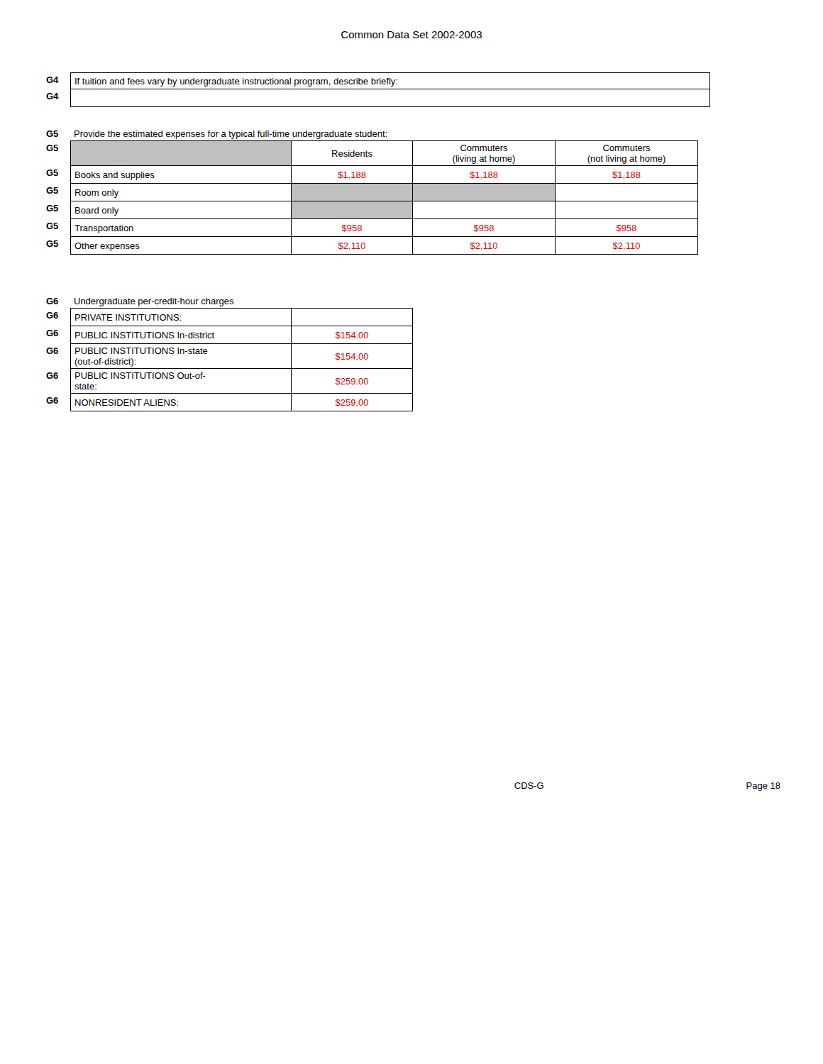Common Data Set 2002-2003
| G4 | If tuition and fees vary by undergraduate instructional program, describe briefly: |
| G4 | |
| G5 | Provide the estimated expenses for a typical full-time undergraduate student: |
| G5 | | Residents | Commuters (living at home) | Commuters (not living at home) |
| G5 | Books and supplies | $1,188 | $1,188 | $1,188 |
| G5 | Room only | | | |
| G5 | Board only | | | |
| G5 | Transportation | $958 | $958 | $958 |
| G5 | Other expenses | $2,110 | $2,110 | $2,110 |
| G6 | Undergraduate per-credit-hour charges |
| G6 | PRIVATE INSTITUTIONS: | |
| G6 | PUBLIC INSTITUTIONS In-district | $154.00 |
| G6 | PUBLIC INSTITUTIONS In-state (out-of-district): | $154.00 |
| G6 | PUBLIC INSTITUTIONS Out-of- state: | $259.00 |
| G6 | NONRESIDENT ALIENS: | $259.00 |
CDS-G
Page 18